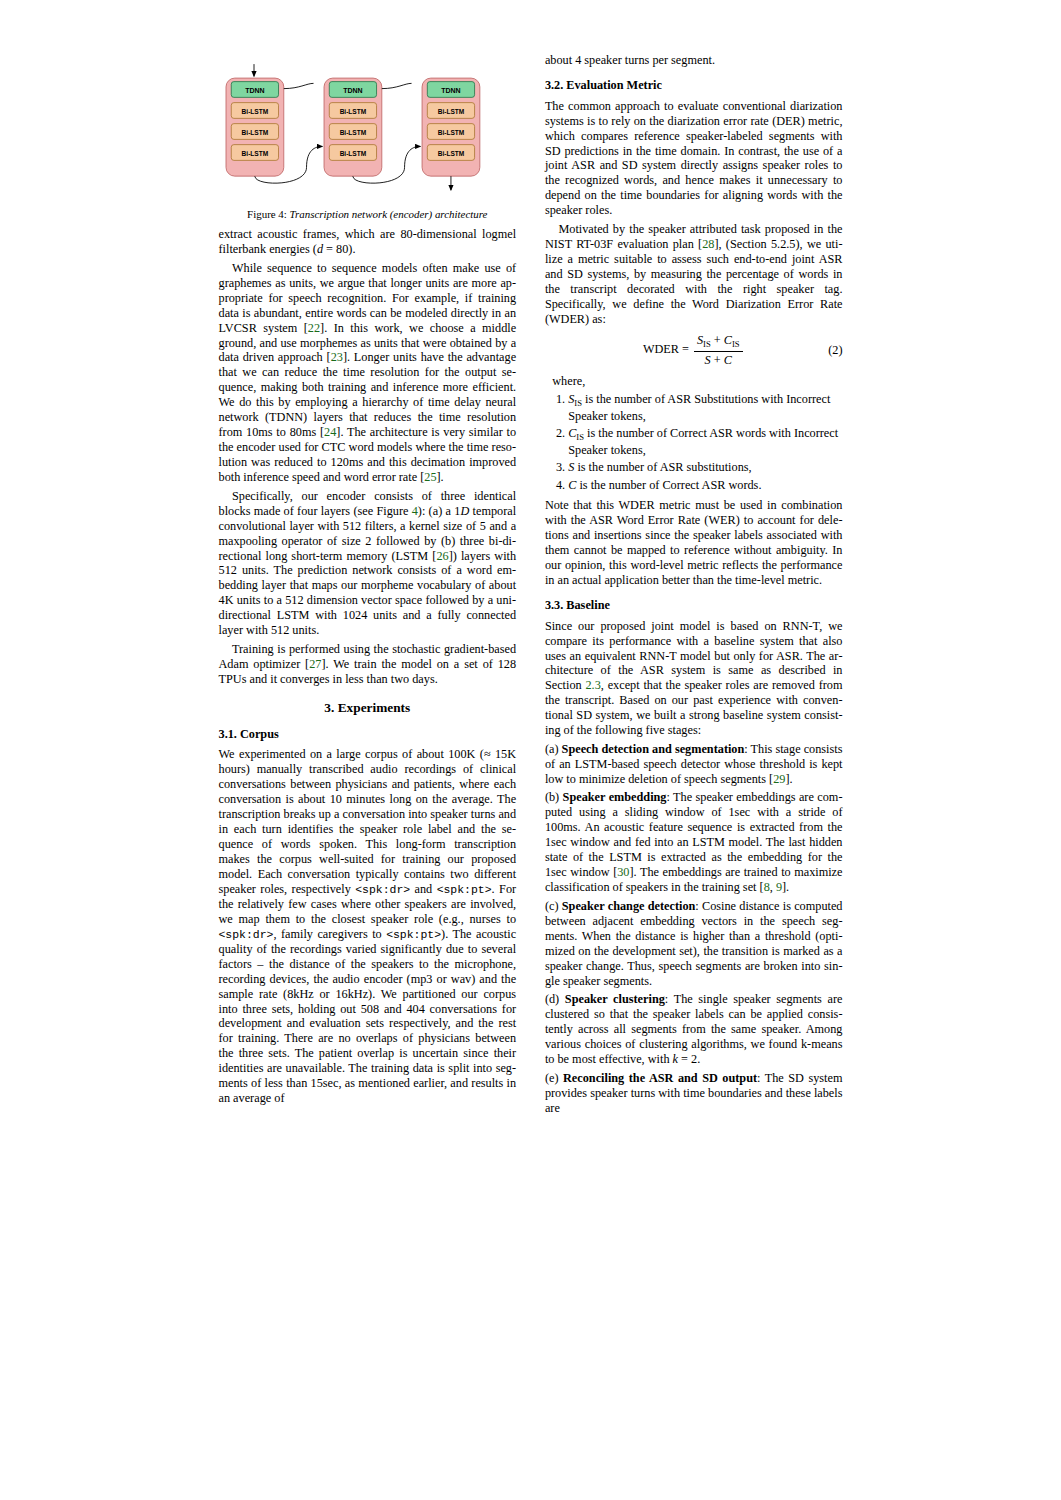TDNN Bi-LSTM Bi-LSTM Bi-LSTM TDNN Bi-LSTM Bi-LSTM Bi-LSTM TDNN Bi-LSTM Bi-LSTM Bi-LSTM
Figure 4: Transcription network (encoder) architecture
extract acoustic frames, which are 80-dimensional logmel filterbank energies (d = 80).
While sequence to sequence models often make use of graphemes as units, we argue that longer units are more appropriate for speech recognition. For example, if training data is abundant, entire words can be modeled directly in an LVCSR system [22]. In this work, we choose a middle ground, and use morphemes as units that were obtained by a data driven approach [23]. Longer units have the advantage that we can reduce the time resolution for the output sequence, making both training and inference more efficient. We do this by employing a hierarchy of time delay neural network (TDNN) layers that reduces the time resolution from 10ms to 80ms [24]. The architecture is very similar to the encoder used for CTC word models where the time resolution was reduced to 120ms and this decimation improved both inference speed and word error rate [25].
Specifically, our encoder consists of three identical blocks made of four layers (see Figure 4): (a) a 1D temporal convolutional layer with 512 filters, a kernel size of 5 and a maxpooling operator of size 2 followed by (b) three bi-directional long short-term memory (LSTM [26]) layers with 512 units. The prediction network consists of a word embedding layer that maps our morpheme vocabulary of about 4K units to a 512 dimension vector space followed by a uni-directional LSTM with 1024 units and a fully connected layer with 512 units.
Training is performed using the stochastic gradient-based Adam optimizer [27]. We train the model on a set of 128 TPUs and it converges in less than two days.
3. Experiments
3.1. Corpus
We experimented on a large corpus of about 100K (≈ 15K hours) manually transcribed audio recordings of clinical conversations between physicians and patients, where each conversation is about 10 minutes long on the average. The transcription breaks up a conversation into speaker turns and in each turn identifies the speaker role label and the sequence of words spoken. This long-form transcription makes the corpus well-suited for training our proposed model. Each conversation typically contains two different speaker roles, respectively <spk:dr> and <spk:pt>. For the relatively few cases where other speakers are involved, we map them to the closest speaker role (e.g., nurses to <spk:dr>, family caregivers to <spk:pt>). The acoustic quality of the recordings varied significantly due to several factors – the distance of the speakers to the microphone, recording devices, the audio encoder (mp3 or wav) and the sample rate (8kHz or 16kHz). We partitioned our corpus into three sets, holding out 508 and 404 conversations for development and evaluation sets respectively, and the rest for training. There are no overlaps of physicians between the three sets. The patient overlap is uncertain since their identities are unavailable. The training data is split into segments of less than 15sec, as mentioned earlier, and results in an average of
about 4 speaker turns per segment.
3.2. Evaluation Metric
The common approach to evaluate conventional diarization systems is to rely on the diarization error rate (DER) metric, which compares reference speaker-labeled segments with SD predictions in the time domain. In contrast, the use of a joint ASR and SD system directly assigns speaker roles to the recognized words, and hence makes it unnecessary to depend on the time boundaries for aligning words with the speaker roles.
Motivated by the speaker attributed task proposed in the NIST RT-03F evaluation plan [28], (Section 5.2.5), we utilize a metric suitable to assess such end-to-end joint ASR and SD systems, by measuring the percentage of words in the transcript decorated with the right speaker tag. Specifically, we define the Word Diarization Error Rate (WDER) as:
WDER = SIS + CIS S + C (2)
where,
SIS is the number of ASR Substitutions with Incorrect Speaker tokens,
CIS is the number of Correct ASR words with Incorrect Speaker tokens,
S is the number of ASR substitutions,
C is the number of Correct ASR words.
Note that this WDER metric must be used in combination with the ASR Word Error Rate (WER) to account for deletions and insertions since the speaker labels associated with them cannot be mapped to reference without ambiguity. In our opinion, this word-level metric reflects the performance in an actual application better than the time-level metric.
3.3. Baseline
Since our proposed joint model is based on RNN-T, we compare its performance with a baseline system that also uses an equivalent RNN-T model but only for ASR. The architecture of the ASR system is same as described in Section 2.3, except that the speaker roles are removed from the transcript. Based on our past experience with conventional SD system, we built a strong baseline system consisting of the following five stages:
(a) Speech detection and segmentation: This stage consists of an LSTM-based speech detector whose threshold is kept low to minimize deletion of speech segments [29].
(b) Speaker embedding: The speaker embeddings are computed using a sliding window of 1sec with a stride of 100ms. An acoustic feature sequence is extracted from the 1sec window and fed into an LSTM model. The last hidden state of the LSTM is extracted as the embedding for the 1sec window [30]. The embeddings are trained to maximize classification of speakers in the training set [8, 9].
(c) Speaker change detection: Cosine distance is computed between adjacent embedding vectors in the speech segments. When the distance is higher than a threshold (optimized on the development set), the transition is marked as a speaker change. Thus, speech segments are broken into single speaker segments.
(d) Speaker clustering: The single speaker segments are clustered so that the speaker labels can be applied consistently across all segments from the same speaker. Among various choices of clustering algorithms, we found k-means to be most effective, with k = 2.
(e) Reconciling the ASR and SD output: The SD system provides speaker turns with time boundaries and these labels are